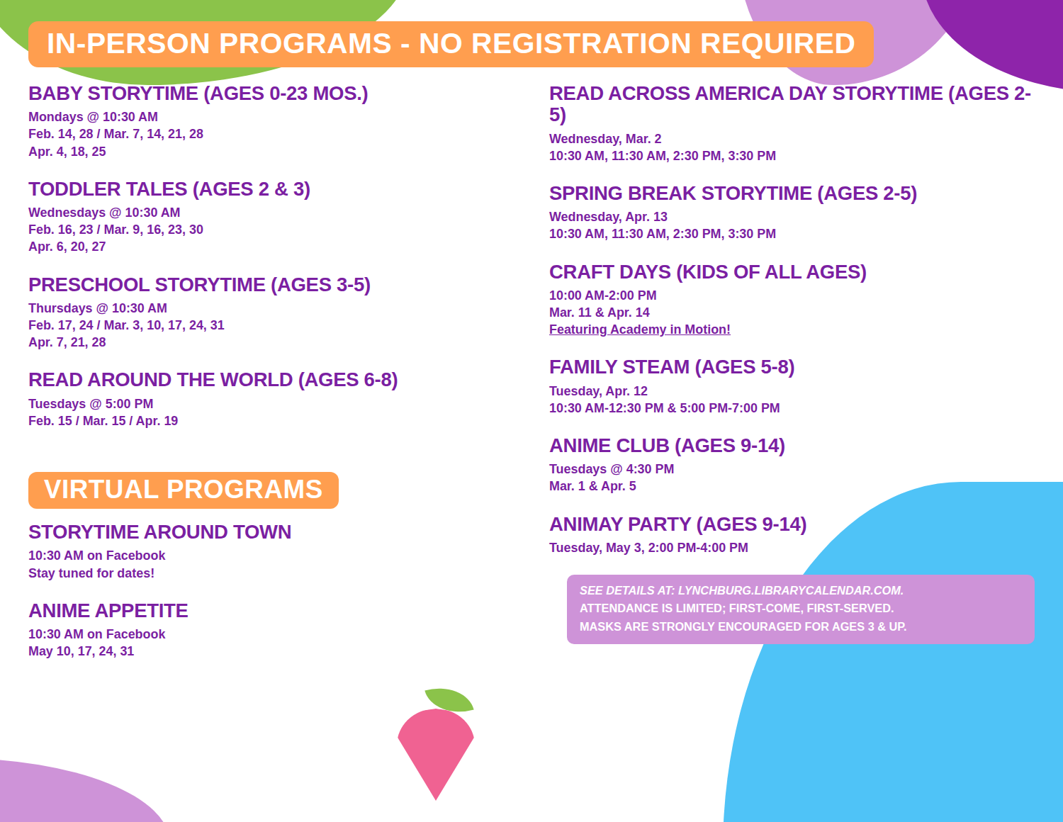In-Person Programs - No Registration Required
Baby Storytime (Ages 0-23 Mos.)
Mondays @ 10:30 AM
Feb. 14, 28 / Mar. 7, 14, 21, 28
Apr. 4, 18, 25
Toddler Tales (Ages 2 & 3)
Wednesdays @ 10:30 AM
Feb. 16, 23 / Mar. 9, 16, 23, 30
Apr. 6, 20, 27
Preschool Storytime (Ages 3-5)
Thursdays @ 10:30 AM
Feb. 17, 24 / Mar. 3, 10, 17, 24, 31
Apr. 7, 21, 28
Read Around the World (Ages 6-8)
Tuesdays @ 5:00 PM
Feb. 15 / Mar. 15 / Apr. 19
Virtual Programs
Storytime Around Town
10:30 AM on Facebook
Stay tuned for dates!
Anime Appetite
10:30 AM on Facebook
May 10, 17, 24, 31
Read Across America Day Storytime (Ages 2-5)
Wednesday, Mar. 2
10:30 AM, 11:30 AM, 2:30 PM, 3:30 PM
Spring Break Storytime (Ages 2-5)
Wednesday, Apr. 13
10:30 AM, 11:30 AM, 2:30 PM, 3:30 PM
Craft Days (Kids of All Ages)
10:00 AM-2:00 PM
Mar. 11 & Apr. 14
Featuring Academy in Motion!
Family STEAM (Ages 5-8)
Tuesday, Apr. 12
10:30 AM-12:30 PM & 5:00 PM-7:00 PM
Anime Club (Ages 9-14)
Tuesdays @ 4:30 PM
Mar. 1 & Apr. 5
aniMAY Party (Ages 9-14)
Tuesday, May 3, 2:00 PM-4:00 PM
See details at: lynchburg.librarycalendar.com.
Attendance is limited; first-come, first-served.
Masks are strongly encouraged for ages 3 & up.